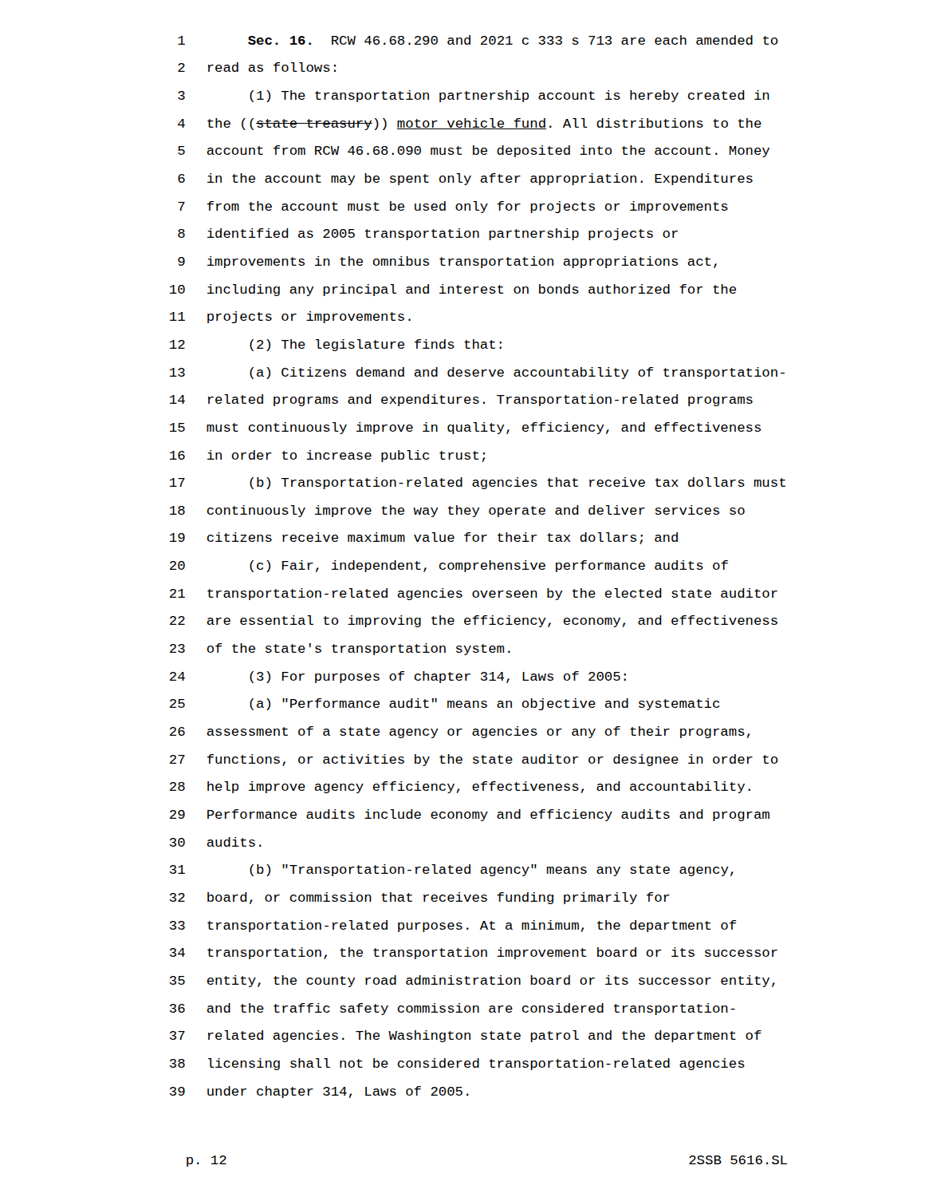1 Sec. 16. RCW 46.68.290 and 2021 c 333 s 713 are each amended to
2 read as follows:
3 (1) The transportation partnership account is hereby created in
4 the ((state treasury)) motor vehicle fund. All distributions to the
5 account from RCW 46.68.090 must be deposited into the account. Money
6 in the account may be spent only after appropriation. Expenditures
7 from the account must be used only for projects or improvements
8 identified as 2005 transportation partnership projects or
9 improvements in the omnibus transportation appropriations act,
10 including any principal and interest on bonds authorized for the
11 projects or improvements.
12 (2) The legislature finds that:
13 (a) Citizens demand and deserve accountability of transportation-
14 related programs and expenditures. Transportation-related programs
15 must continuously improve in quality, efficiency, and effectiveness
16 in order to increase public trust;
17 (b) Transportation-related agencies that receive tax dollars must
18 continuously improve the way they operate and deliver services so
19 citizens receive maximum value for their tax dollars; and
20 (c) Fair, independent, comprehensive performance audits of
21 transportation-related agencies overseen by the elected state auditor
22 are essential to improving the efficiency, economy, and effectiveness
23 of the state's transportation system.
24 (3) For purposes of chapter 314, Laws of 2005:
25 (a) "Performance audit" means an objective and systematic
26 assessment of a state agency or agencies or any of their programs,
27 functions, or activities by the state auditor or designee in order to
28 help improve agency efficiency, effectiveness, and accountability.
29 Performance audits include economy and efficiency audits and program
30 audits.
31 (b) "Transportation-related agency" means any state agency,
32 board, or commission that receives funding primarily for
33 transportation-related purposes. At a minimum, the department of
34 transportation, the transportation improvement board or its successor
35 entity, the county road administration board or its successor entity,
36 and the traffic safety commission are considered transportation-
37 related agencies. The Washington state patrol and the department of
38 licensing shall not be considered transportation-related agencies
39 under chapter 314, Laws of 2005.
p. 12 2SSB 5616.SL